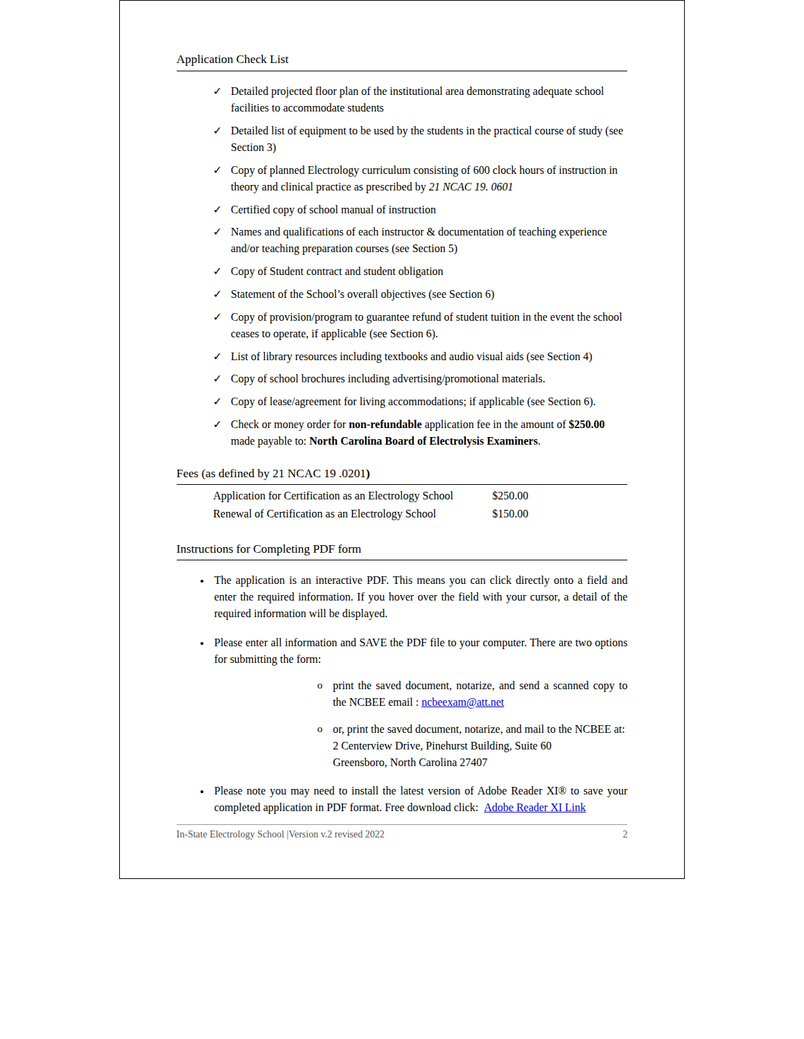Application Check List
Detailed projected floor plan of the institutional area demonstrating adequate school facilities to accommodate students
Detailed list of equipment to be used by the students in the practical course of study (see Section 3)
Copy of planned Electrology curriculum consisting of 600 clock hours of instruction in theory and clinical practice as prescribed by 21 NCAC 19. 0601
Certified copy of school manual of instruction
Names and qualifications of each instructor & documentation of teaching experience and/or teaching preparation courses (see Section 5)
Copy of Student contract and student obligation
Statement of the School’s overall objectives (see Section 6)
Copy of provision/program to guarantee refund of student tuition in the event the school ceases to operate, if applicable (see Section 6).
List of library resources including textbooks and audio visual aids (see Section 4)
Copy of school brochures including advertising/promotional materials.
Copy of lease/agreement for living accommodations; if applicable (see Section 6).
Check or money order for non-refundable application fee in the amount of $250.00 made payable to: North Carolina Board of Electrolysis Examiners.
Fees (as defined by 21 NCAC 19 .0201)
| Application for Certification as an Electrology School | $250.00 |
| Renewal of Certification as an Electrology School | $150.00 |
Instructions for Completing PDF form
The application is an interactive PDF. This means you can click directly onto a field and enter the required information. If you hover over the field with your cursor, a detail of the required information will be displayed.
Please enter all information and SAVE the PDF file to your computer. There are two options for submitting the form:
print the saved document, notarize, and send a scanned copy to the NCBEE email : ncbeexam@att.net
or, print the saved document, notarize, and mail to the NCBEE at:
2 Centerview Drive, Pinehurst Building, Suite 60
Greensboro, North Carolina 27407
Please note you may need to install the latest version of Adobe Reader XI® to save your completed application in PDF format. Free download click: Adobe Reader XI Link
In-State Electrology School |Version v.2 revised 2022 2